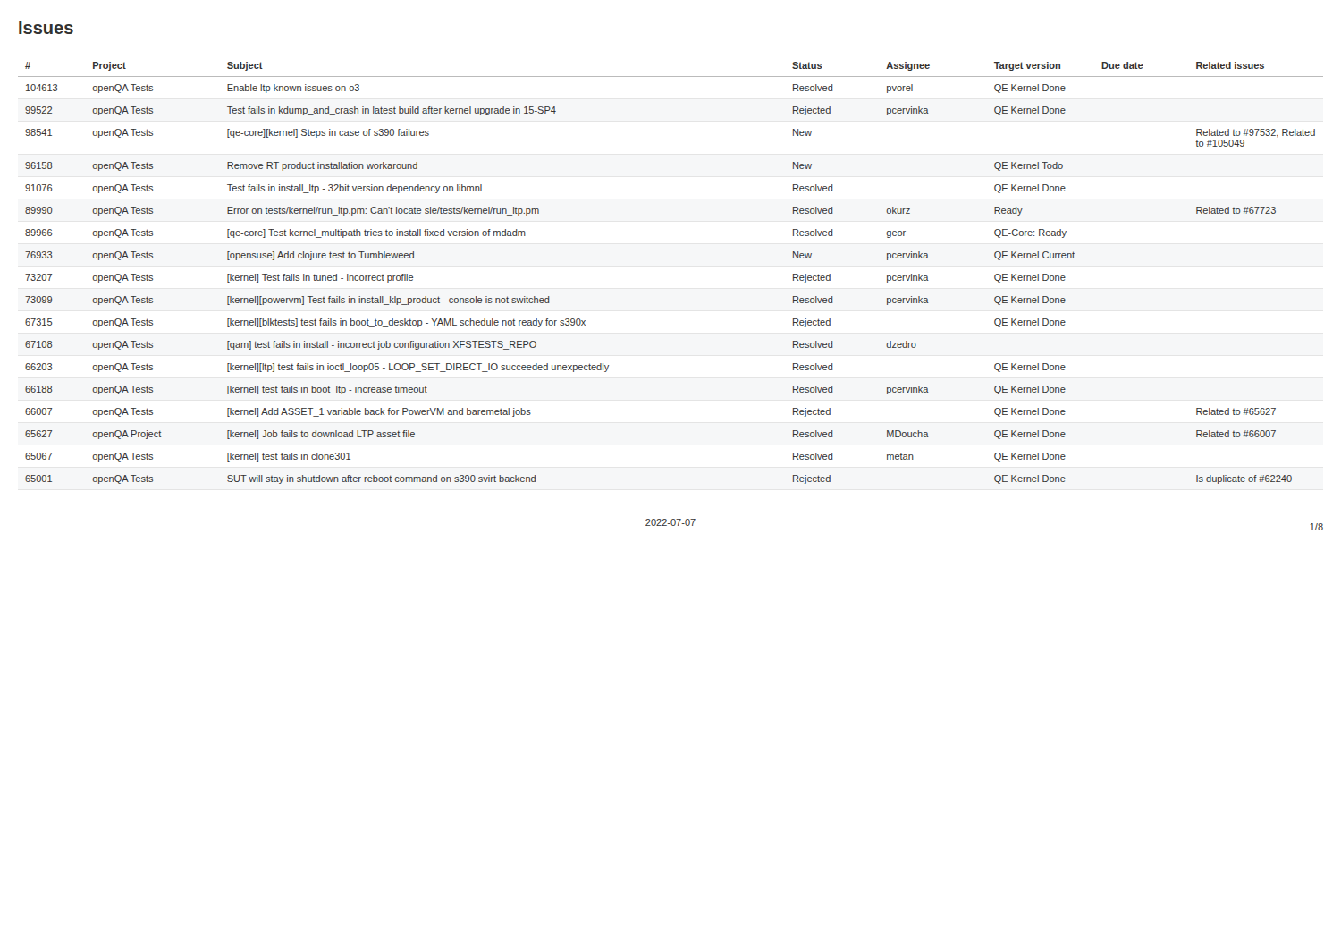Issues
| # | Project | Subject | Status | Assignee | Target version | Due date | Related issues |
| --- | --- | --- | --- | --- | --- | --- | --- |
| 104613 | openQA Tests | Enable ltp known issues on o3 | Resolved | pvorel | QE Kernel Done | | |
| 99522 | openQA Tests | Test fails in kdump_and_crash in latest build after kernel upgrade in 15-SP4 | Rejected | pcervinka | QE Kernel Done | | |
| 98541 | openQA Tests | [qe-core][kernel] Steps in case of s390 failures | New | | | | Related to #97532, Related to #105049 |
| 96158 | openQA Tests | Remove RT product installation workaround | New | | QE Kernel Todo | | |
| 91076 | openQA Tests | Test fails in install_ltp - 32bit version dependency on libmnl | Resolved | | QE Kernel Done | | |
| 89990 | openQA Tests | Error on tests/kernel/run_ltp.pm: Can't locate sle/tests/kernel/run_ltp.pm | Resolved | okurz | Ready | | Related to #67723 |
| 89966 | openQA Tests | [qe-core] Test kernel_multipath tries to install fixed version of mdadm | Resolved | geor | QE-Core: Ready | | |
| 76933 | openQA Tests | [opensuse] Add clojure test to Tumbleweed | New | pcervinka | QE Kernel Current | | |
| 73207 | openQA Tests | [kernel] Test fails in tuned - incorrect profile | Rejected | pcervinka | QE Kernel Done | | |
| 73099 | openQA Tests | [kernel][powervm] Test fails in install_klp_product - console is not switched | Resolved | pcervinka | QE Kernel Done | | |
| 67315 | openQA Tests | [kernel][blktests] test fails in boot_to_desktop - YAML schedule not ready for s390x | Rejected | | QE Kernel Done | | |
| 67108 | openQA Tests | [qam] test fails in install - incorrect job configuration XFSTESTS_REPO | Resolved | dzedro | | | |
| 66203 | openQA Tests | [kernel][ltp] test fails in ioctl_loop05 - LOOP_SET_DIRECT_IO succeeded unexpectedly | Resolved | | QE Kernel Done | | |
| 66188 | openQA Tests | [kernel] test fails in boot_ltp - increase timeout | Resolved | pcervinka | QE Kernel Done | | |
| 66007 | openQA Tests | [kernel] Add ASSET_1 variable back for PowerVM and baremetal jobs | Rejected | | QE Kernel Done | | Related to #65627 |
| 65627 | openQA Project | [kernel] Job fails to download LTP asset file | Resolved | MDoucha | QE Kernel Done | | Related to #66007 |
| 65067 | openQA Tests | [kernel] test fails in clone301 | Resolved | metan | QE Kernel Done | | |
| 65001 | openQA Tests | SUT will stay in shutdown after reboot command on s390 svirt backend | Rejected | | QE Kernel Done | | Is duplicate of #62240 |
2022-07-07
1/8